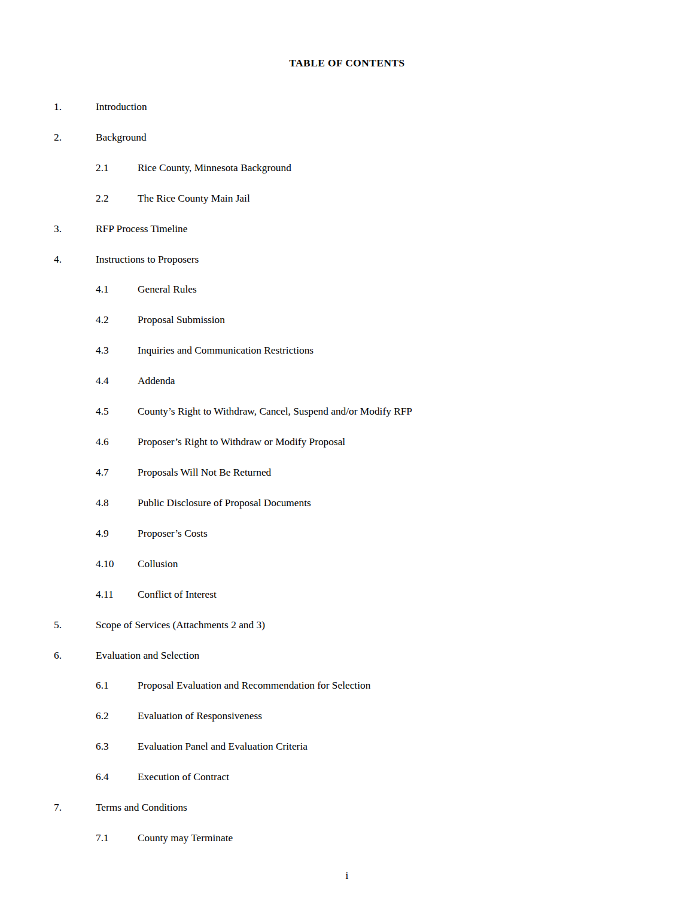TABLE OF CONTENTS
1. Introduction
2. Background
2.1 Rice County, Minnesota Background
2.2 The Rice County Main Jail
3. RFP Process Timeline
4. Instructions to Proposers
4.1 General Rules
4.2 Proposal Submission
4.3 Inquiries and Communication Restrictions
4.4 Addenda
4.5 County’s Right to Withdraw, Cancel, Suspend and/or Modify RFP
4.6 Proposer’s Right to Withdraw or Modify Proposal
4.7 Proposals Will Not Be Returned
4.8 Public Disclosure of Proposal Documents
4.9 Proposer’s Costs
4.10 Collusion
4.11 Conflict of Interest
5. Scope of Services (Attachments 2 and 3)
6. Evaluation and Selection
6.1 Proposal Evaluation and Recommendation for Selection
6.2 Evaluation of Responsiveness
6.3 Evaluation Panel and Evaluation Criteria
6.4 Execution of Contract
7. Terms and Conditions
7.1 County may Terminate
i